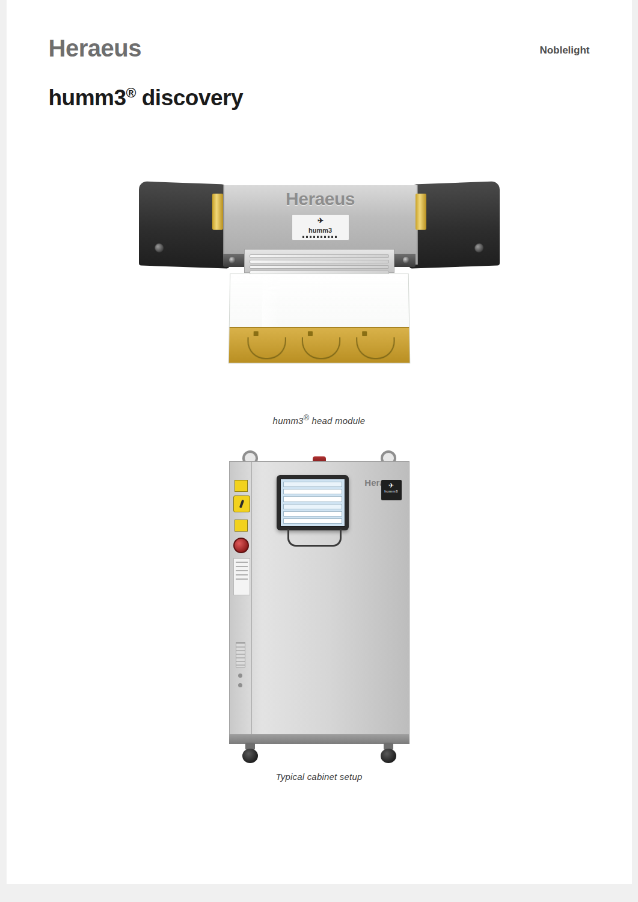Heraeus
Noblelight
humm3® discovery
Heraeus
✈ humm3
humm3® head module
Heraeus
✈ humm3
Typical cabinet setup